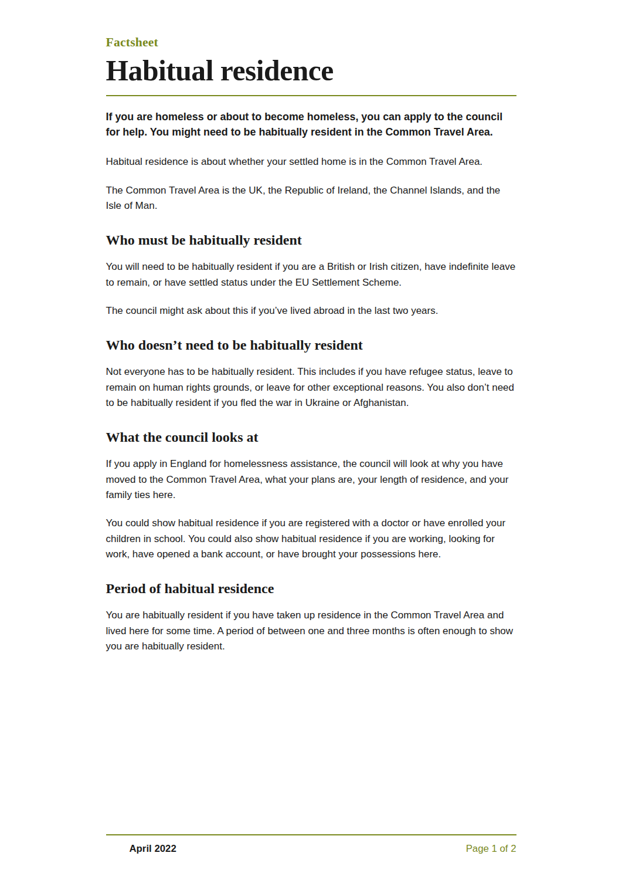Factsheet
Habitual residence
If you are homeless or about to become homeless, you can apply to the council for help. You might need to be habitually resident in the Common Travel Area.
Habitual residence is about whether your settled home is in the Common Travel Area.
The Common Travel Area is the UK, the Republic of Ireland, the Channel Islands, and the Isle of Man.
Who must be habitually resident
You will need to be habitually resident if you are a British or Irish citizen, have indefinite leave to remain, or have settled status under the EU Settlement Scheme.
The council might ask about this if you’ve lived abroad in the last two years.
Who doesn’t need to be habitually resident
Not everyone has to be habitually resident. This includes if you have refugee status, leave to remain on human rights grounds, or leave for other exceptional reasons. You also don’t need to be habitually resident if you fled the war in Ukraine or Afghanistan.
What the council looks at
If you apply in England for homelessness assistance, the council will look at why you have moved to the Common Travel Area, what your plans are, your length of residence, and your family ties here.
You could show habitual residence if you are registered with a doctor or have enrolled your children in school. You could also show habitual residence if you are working, looking for work, have opened a bank account, or have brought your possessions here.
Period of habitual residence
You are habitually resident if you have taken up residence in the Common Travel Area and lived here for some time. A period of between one and three months is often enough to show you are habitually resident.
April 2022 Page 1 of 2